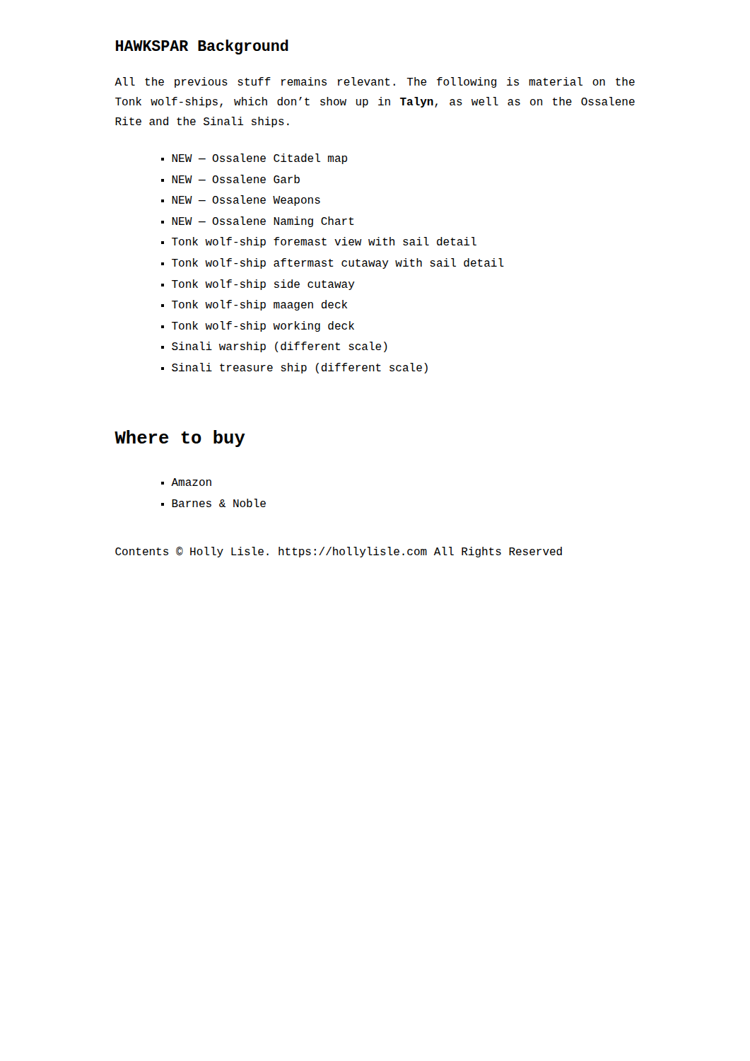HAWKSPAR Background
All the previous stuff remains relevant. The following is material on the Tonk wolf-ships, which don’t show up in Talyn, as well as on the Ossalene Rite and the Sinali ships.
NEW — Ossalene Citadel map
NEW — Ossalene Garb
NEW — Ossalene Weapons
NEW — Ossalene Naming Chart
Tonk wolf-ship foremast view with sail detail
Tonk wolf-ship aftermast cutaway with sail detail
Tonk wolf-ship side cutaway
Tonk wolf-ship maagen deck
Tonk wolf-ship working deck
Sinali warship (different scale)
Sinali treasure ship (different scale)
Where to buy
Amazon
Barnes & Noble
Contents © Holly Lisle. https://hollylisle.com All Rights Reserved